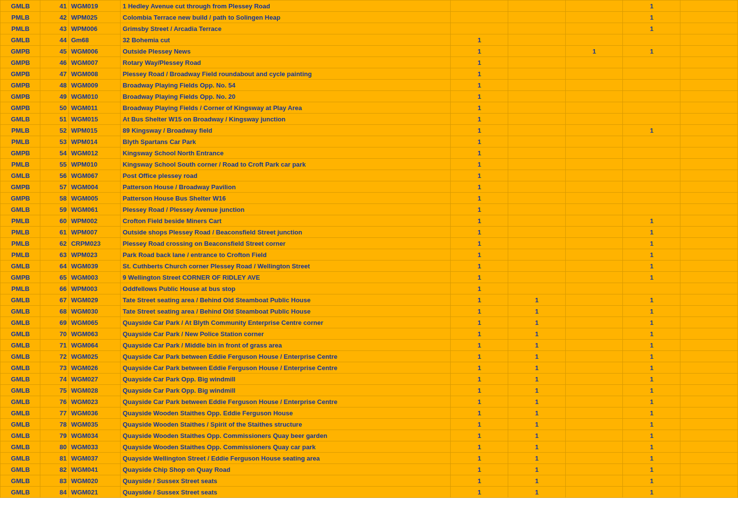| GMLB | 41 | WGM019 | 1 Hedley Avenue cut through from Plessey Road | | | | 1 | |
| PMLB | 42 | WPM025 | Colombia Terrace new build / path to Solingen Heap | | | | 1 | |
| PMLB | 43 | WPM006 | Grimsby Street / Arcadia Terrace | | | | 1 | |
| GMLB | 44 | Gm68 | 32 Bohemia cut | 1 | | | | |
| GMPB | 45 | WGM006 | Outside Plessey News | 1 | | 1 | 1 | |
| GMPB | 46 | WGM007 | Rotary Way/Plessey Road | 1 | | | | |
| GMPB | 47 | WGM008 | Plessey Road / Broadway Field roundabout and cycle painting | 1 | | | | |
| GMPB | 48 | WGM009 | Broadway Playing Fields Opp. No. 54 | 1 | | | | |
| GMPB | 49 | WGM010 | Broadway Playing Fields Opp. No. 20 | 1 | | | | |
| GMPB | 50 | WGM011 | Broadway Playing Fields / Corner of Kingsway at Play Area | 1 | | | | |
| GMLB | 51 | WGM015 | At Bus Shelter W15 on Broadway / Kingsway junction | 1 | | | | |
| PMLB | 52 | WPM015 | 89 Kingsway / Broadway field | 1 | | | 1 | |
| PMLB | 53 | WPM014 | Blyth Spartans Car Park | 1 | | | | |
| GMPB | 54 | WGM012 | Kingsway School North Entrance | 1 | | | | |
| PMLB | 55 | WPM010 | Kingsway School South corner / Road to Croft Park car park | 1 | | | | |
| GMLB | 56 | WGM067 | Post Office plessey road | 1 | | | | |
| GMPB | 57 | WGM004 | Patterson House / Broadway Pavilion | 1 | | | | |
| GMPB | 58 | WGM005 | Patterson House Bus Shelter W16 | 1 | | | | |
| GMLB | 59 | WGM061 | Plessey Road / Plessey Avenue junction | 1 | | | | |
| PMLB | 60 | WPM002 | Crofton Field beside Miners Cart | 1 | | | 1 | |
| PMLB | 61 | WPM007 | Outside shops Plessey Road / Beaconsfield Street junction | 1 | | | 1 | |
| PMLB | 62 | CRPM023 | Plessey Road crossing on Beaconsfield Street corner | 1 | | | 1 | |
| PMLB | 63 | WPM023 | Park Road back lane / entrance to Crofton Field | 1 | | | 1 | |
| GMLB | 64 | WGM039 | St. Cuthberts Church corner Plessey Road / Wellington Street | 1 | | | 1 | |
| GMPB | 65 | WGM003 | 9 Wellington Street CORNER OF RIDLEY AVE | 1 | | | 1 | |
| PMLB | 66 | WPM003 | Oddfellows Public House at bus stop | 1 | | | | |
| GMLB | 67 | WGM029 | Tate Street seating area / Behind Old Steamboat Public House | 1 | 1 | | 1 | |
| GMLB | 68 | WGM030 | Tate Street seating area / Behind Old Steamboat Public House | 1 | 1 | | 1 | |
| GMLB | 69 | WGM065 | Quayside Car Park / At Blyth Community Enterprise Centre corner | 1 | 1 | | 1 | |
| GMLB | 70 | WGM063 | Quayside Car Park / New Police Station corner | 1 | 1 | | 1 | |
| GMLB | 71 | WGM064 | Quayside Car Park / Middle bin in front of grass area | 1 | 1 | | 1 | |
| GMLB | 72 | WGM025 | Quayside Car Park between Eddie Ferguson House / Enterprise Centre | 1 | 1 | | 1 | |
| GMLB | 73 | WGM026 | Quayside Car Park between Eddie Ferguson House / Enterprise Centre | 1 | 1 | | 1 | |
| GMLB | 74 | WGM027 | Quayside Car Park Opp. Big windmill | 1 | 1 | | 1 | |
| GMLB | 75 | WGM028 | Quayside Car Park Opp. Big windmill | 1 | 1 | | 1 | |
| GMLB | 76 | WGM023 | Quayside Car Park between Eddie Ferguson House / Enterprise Centre | 1 | 1 | | 1 | |
| GMLB | 77 | WGM036 | Quayside Wooden Staithes Opp. Eddie Ferguson House | 1 | 1 | | 1 | |
| GMLB | 78 | WGM035 | Quayside Wooden Staithes / Spirit of the Staithes structure | 1 | 1 | | 1 | |
| GMLB | 79 | WGM034 | Quayside Wooden Staithes Opp. Commissioners Quay beer garden | 1 | 1 | | 1 | |
| GMLB | 80 | WGM033 | Quayside Wooden Staithes Opp. Commissioners Quay car park | 1 | 1 | | 1 | |
| GMLB | 81 | WGM037 | Quayside Wellington Street / Eddie Ferguson House seating area | 1 | 1 | | 1 | |
| GMLB | 82 | WGM041 | Quayside Chip Shop on Quay Road | 1 | 1 | | 1 | |
| GMLB | 83 | WGM020 | Quayside / Sussex Street seats | 1 | 1 | | 1 | |
| GMLB | 84 | WGM021 | Quayside / Sussex Street seats | 1 | 1 | | 1 | |